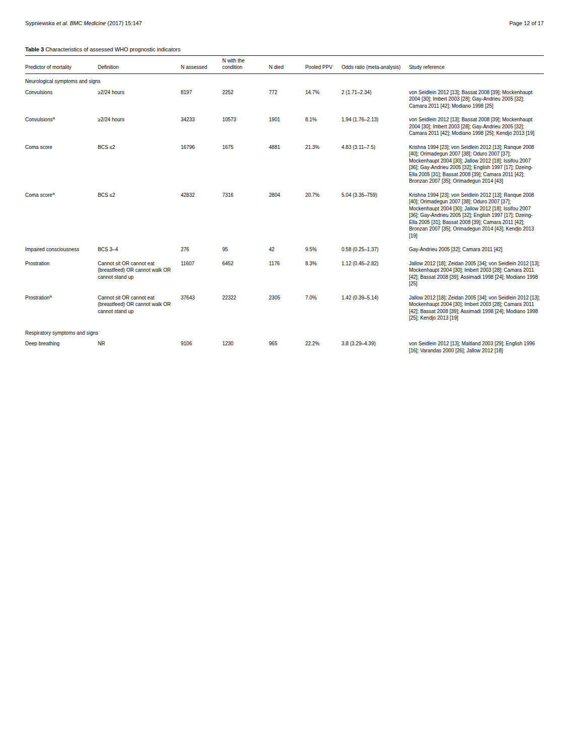Sypniewska et al. BMC Medicine (2017) 15:147
Page 12 of 17
Table 3 Characteristics of assessed WHO prognostic indicators
| Predictor of mortality | Definition | N assessed | N with the condition | N died | Pooled PPV | Odds ratio (meta-analysis) | Study reference |
| --- | --- | --- | --- | --- | --- | --- | --- |
| Neurological symptoms and signs |
| Convulsions | ≥2/24 hours | 8197 | 2252 | 772 | 14.7% | 2 (1.71–2.34) | von Seidlein 2012 [13]; Bassat 2008 [39]; Mockenhaupt 2004 [30]; Imbert 2003 [28]; Gay-Andrieu 2005 [32]; Camara 2011 [42]; Modiano 1998 [25] |
| Convulsions a | ≥2/24 hours | 34233 | 10573 | 1901 | 8.1% | 1.94 (1.76–2.13) | von Seidlein 2012 [13]; Bassat 2008 [39]; Mockenhaupt 2004 [30]; Imbert 2003 [28]; Gay-Andrieu 2005 [32]; Camara 2011 [42]; Modiano 1998 [25]; Kendjo 2013 [19] |
| Coma score | BCS ≤2 | 16796 | 1675 | 4881 | 21.3% | 4.83 (3.11–7.5) | Krishna 1994 [23]; von Seidlein 2012 [13]; Ranque 2008 [40]; Orimadegun 2007 [38]; Oduro 2007 [37]; Mockenhaupt 2004 [30]; Jallow 2012 [18]; Issifou 2007 [36]; Gay-Andrieu 2005 [32]; English 1997 [17]; Dzeing-Ella 2005 [31]; Bassat 2008 [39]; Camara 2011 [42]; Bronzan 2007 [35]; Orimadegun 2014 [43] |
| Coma score a | BCS ≤2 | 42832 | 7316 | 2804 | 20.7% | 5.04 (3.35–759) | Krishna 1994 [23]; von Seidlein 2012 [13]; Ranque 2008 [40]; Orimadegun 2007 [38]; Oduro 2007 [37]; Mockenhaupt 2004 [30]; Jallow 2012 [18]; Issifou 2007 [36]; Gay-Andrieu 2005 [32]; English 1997 [17]; Dzeing-Ella 2005 [31]; Bassat 2008 [39]; Camara 2011 [42]; Bronzan 2007 [35]; Orimadegun 2014 [43]; Kendjo 2013 [19] |
| Impaired consciousness | BCS 3–4 | 276 | 95 | 42 | 9.5% | 0.58 (0.25–1.37) | Gay-Andrieu 2005 [32]; Camara 2011 [42] |
| Prostration | Cannot sit OR cannot eat (breastfeed) OR cannot walk OR cannot stand up | 11607 | 6452 | 1176 | 8.3% | 1.12 (0.45–2.82) | Jallow 2012 [18]; Zeidan 2005 [34]; von Seidlein 2012 [13]; Mockenhaupt 2004 [30]; Imbert 2003 [28]; Camara 2011 [42]; Bassat 2008 [39]; Assimadi 1998 [24]; Modiano 1998 [25] |
| Prostration a | Cannot sit OR cannot eat (breastfeed) OR cannot walk OR cannot stand up | 37643 | 22322 | 2305 | 7.0% | 1.42 (0.39–5.14) | Jallow 2012 [18]; Zeidan 2005 [34]; von Seidlein 2012 [13]; Mockenhaupt 2004 [30]; Imbert 2003 [28]; Camara 2011 [42]; Bassat 2008 [39]; Assimadi 1998 [24]; Modiano 1998 [25]; Kendjo 2013 [19] |
| Respiratory symptoms and signs |
| Deep breathing | NR | 9106 | 1230 | 965 | 22.2% | 3.8 (3.29–4.39) | von Seidlein 2012 [13]; Maitland 2003 [29]; English 1996 [16]; Varandas 2000 [26]; Jallow 2012 [18] |